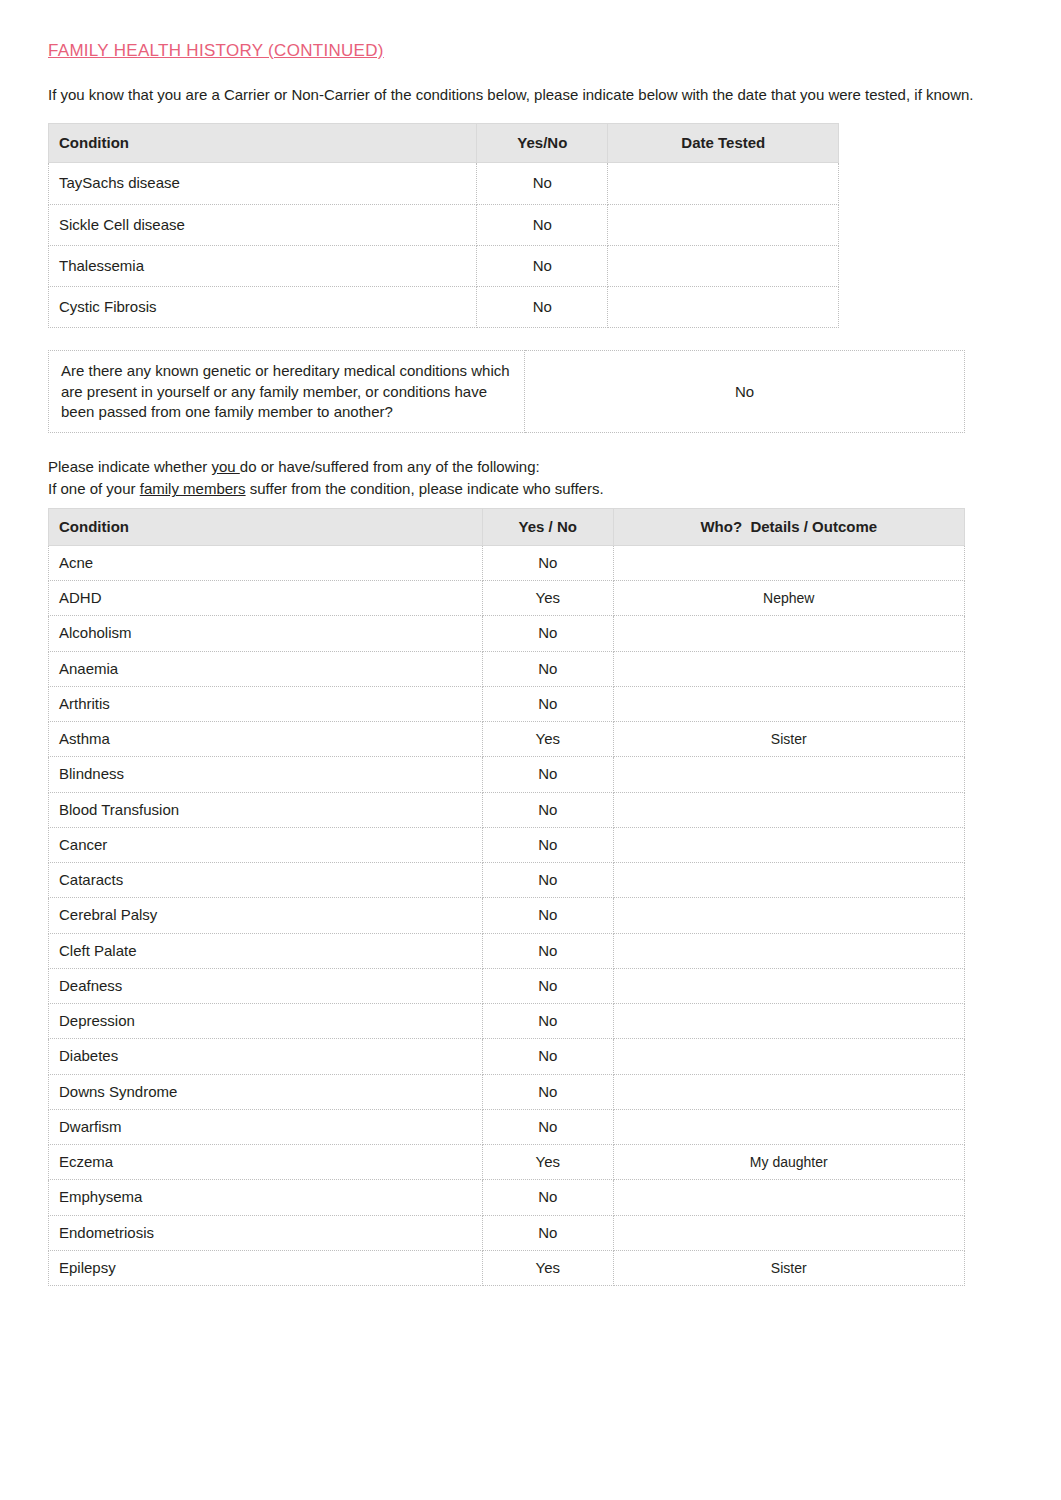FAMILY HEALTH HISTORY (CONTINUED)
If you know that you are a Carrier or Non-Carrier of the conditions below, please indicate below with the date that you were tested, if known.
| Condition | Yes/No | Date Tested |
| --- | --- | --- |
| TaySachs disease | No | |
| Sickle Cell disease | No | |
| Thalessemia | No | |
| Cystic Fibrosis | No | |
| Are there any known genetic or hereditary medical conditions which are present in yourself or any family member, or conditions have been passed from one family member to another? | No |
Please indicate whether you do or have/suffered from any of the following:
If one of your family members suffer from the condition, please indicate who suffers.
| Condition | Yes / No | Who? Details / Outcome |
| --- | --- | --- |
| Acne | No | |
| ADHD | Yes | Nephew |
| Alcoholism | No | |
| Anaemia | No | |
| Arthritis | No | |
| Asthma | Yes | Sister |
| Blindness | No | |
| Blood Transfusion | No | |
| Cancer | No | |
| Cataracts | No | |
| Cerebral Palsy | No | |
| Cleft Palate | No | |
| Deafness | No | |
| Depression | No | |
| Diabetes | No | |
| Downs Syndrome | No | |
| Dwarfism | No | |
| Eczema | Yes | My daughter |
| Emphysema | No | |
| Endometriosis | No | |
| Epilepsy | Yes | Sister |